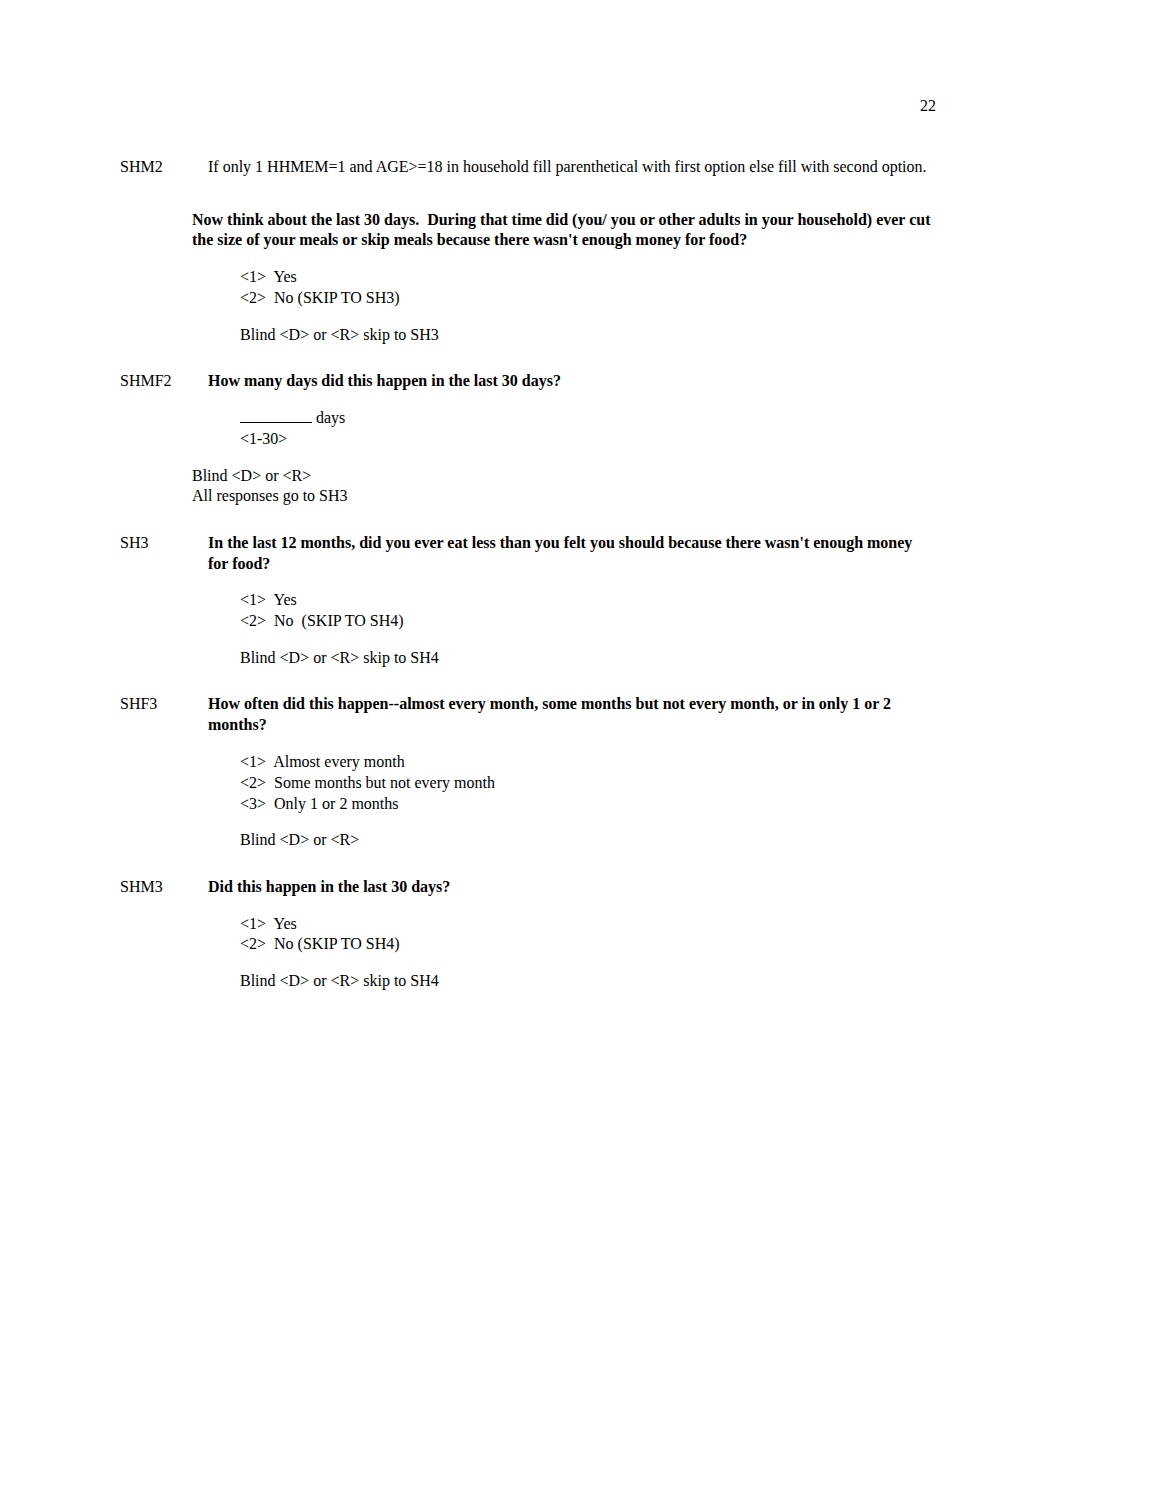22
SHM2
If only 1 HHMEM=1 and AGE>=18 in household fill parenthetical with first option else fill with second option.
Now think about the last 30 days. During that time did (you/ you or other adults in your household) ever cut the size of your meals or skip meals because there wasn't enough money for food?
<1> Yes
<2> No (SKIP TO SH3)
Blind <D> or <R> skip to SH3
SHMF2
How many days did this happen in the last 30 days?
days
<1-30>
Blind <D> or <R>
All responses go to SH3
SH3
In the last 12 months, did you ever eat less than you felt you should because there wasn't enough money for food?
<1> Yes
<2> No (SKIP TO SH4)
Blind <D> or <R> skip to SH4
SHF3
How often did this happen--almost every month, some months but not every month, or in only 1 or 2 months?
<1> Almost every month
<2> Some months but not every month
<3> Only 1 or 2 months
Blind <D> or <R>
SHM3
Did this happen in the last 30 days?
<1> Yes
<2> No (SKIP TO SH4)
Blind <D> or <R> skip to SH4